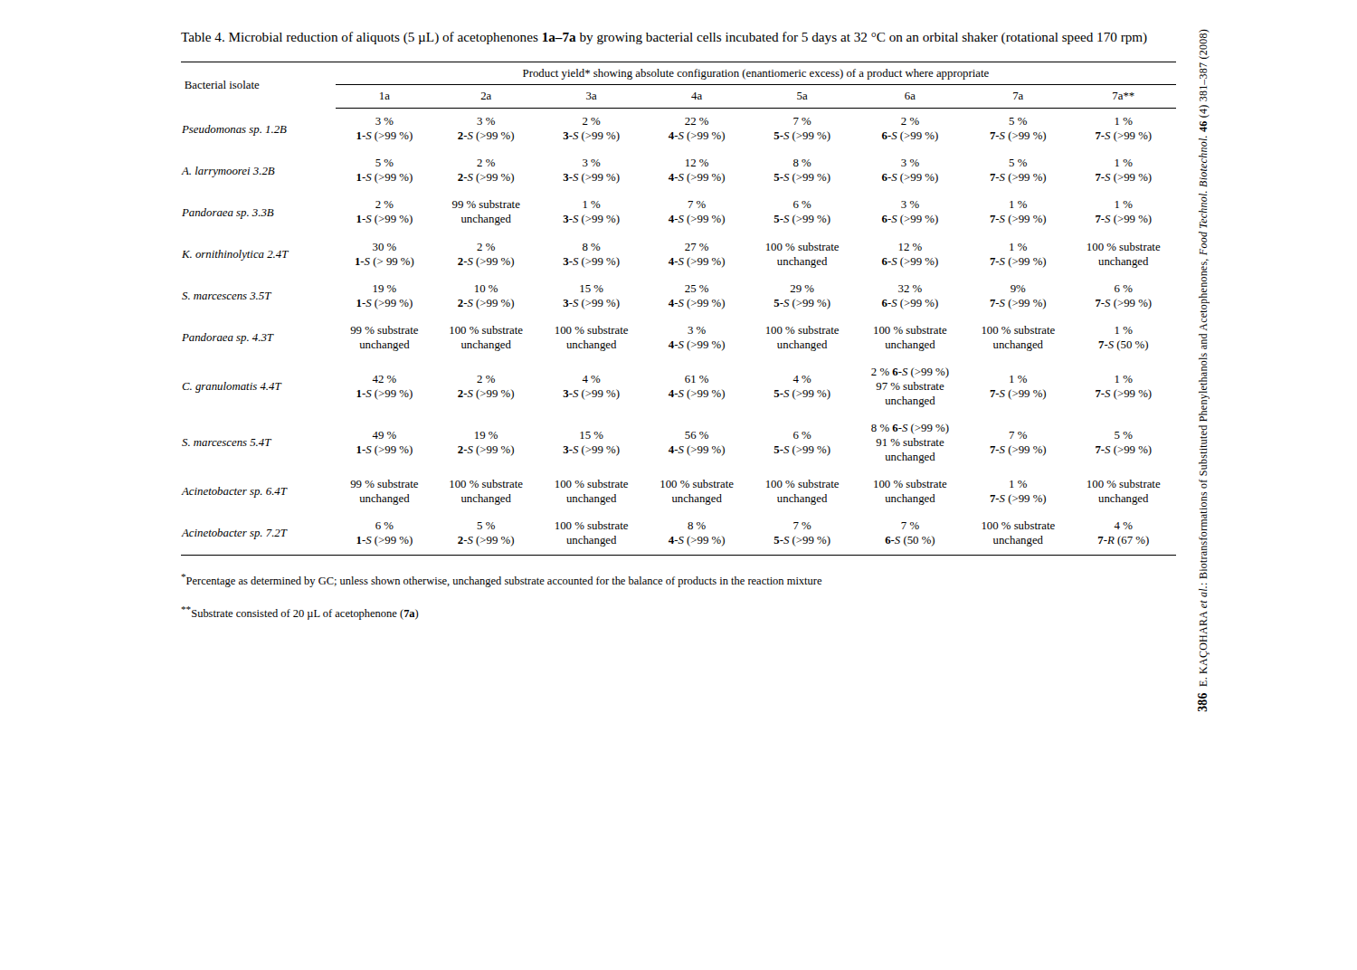386 E. KAÇOHARA et al.: Biotransformations of Substituted Phenylethanols and Acetophenones, Food Technol. Biotechnol. 46 (4) 381–387 (2008)
Table 4. Microbial reduction of aliquots (5 µL) of acetophenones 1a–7a by growing bacterial cells incubated for 5 days at 32 °C on an orbital shaker (rotational speed 170 rpm)
| Bacterial isolate | Product yield* showing absolute configuration (enantiomeric excess) of a product where appropriate |
| --- | --- |
| 1a | 2a | 3a | 4a | 5a | 6a | 7a | 7a** |
| Pseudomonas sp. 1.2B | 3 % 1 - S (>99 %) | 3 % 2 - S (>99 %) | 2 % 3 - S (>99 %) | 22 % 4 - S (>99 %) | 7 % 5 - S (>99 %) | 2 % 6 - S (>99 %) | 5 % 7 - S (>99 %) | 1 % 7 - S (>99 %) |
| A. larrymoorei 3.2B | 5 % 1 - S (>99 %) | 2 % 2 - S (>99 %) | 3 % 3 - S (>99 %) | 12 % 4 - S (>99 %) | 8 % 5 - S (>99 %) | 3 % 6 - S (>99 %) | 5 % 7 - S (>99 %) | 1 % 7 - S (>99 %) |
| Pandoraea sp. 3.3B | 2 % 1 - S (>99 %) | 99 % substrate unchanged | 1 % 3 - S (>99 %) | 7 % 4 - S (>99 %) | 6 % 5 - S (>99 %) | 3 % 6 - S (>99 %) | 1 % 7 - S (>99 %) | 1 % 7 - S (>99 %) |
| K. ornithinolytica 2.4T | 30 % 1 - S (> 99 %) | 2 % 2 - S (>99 %) | 8 % 3 - S (>99 %) | 27 % 4 - S (>99 %) | 100 % substrate unchanged | 12 % 6 - S (>99 %) | 1 % 7 - S (>99 %) | 100 % substrate unchanged |
| S. marcescens 3.5T | 19 % 1 - S (>99 %) | 10 % 2 - S (>99 %) | 15 % 3 - S (>99 %) | 25 % 4 - S (>99 %) | 29 % 5 - S (>99 %) | 32 % 6 - S (>99 %) | 9% 7 - S (>99 %) | 6 % 7 - S (>99 %) |
| Pandoraea sp. 4.3T | 99 % substrate unchanged | 100 % substrate unchanged | 100 % substrate unchanged | 3 % 4 - S (>99 %) | 100 % substrate unchanged | 100 % substrate unchanged | 100 % substrate unchanged | 1 % 7 - S (50 %) |
| C. granulomatis 4.4T | 42 % 1 - S (>99 %) | 2 % 2 - S (>99 %) | 4 % 3 - S (>99 %) | 61 % 4 - S (>99 %) | 4 % 5 - S (>99 %) | 2 % 6 - S (>99 %) 97 % substrate unchanged | 1 % 7 - S (>99 %) | 1 % 7 - S (>99 %) |
| S. marcescens 5.4T | 49 % 1 - S (>99 %) | 19 % 2 - S (>99 %) | 15 % 3 - S (>99 %) | 56 % 4 - S (>99 %) | 6 % 5 - S (>99 %) | 8 % 6 - S (>99 %) 91 % substrate unchanged | 7 % 7 - S (>99 %) | 5 % 7 - S (>99 %) |
| Acinetobacter sp. 6.4T | 99 % substrate unchanged | 100 % substrate unchanged | 100 % substrate unchanged | 100 % substrate unchanged | 100 % substrate unchanged | 100 % substrate unchanged | 1 % 7 - S (>99 %) | 100 % substrate unchanged |
| Acinetobacter sp. 7.2T | 6 % 1 - S (>99 %) | 5 % 2 - S (>99 %) | 100 % substrate unchanged | 8 % 4 - S (>99 %) | 7 % 5 - S (>99 %) | 7 % 6 - S (50 %) | 100 % substrate unchanged | 4 % 7 - R (67 %) |
*Percentage as determined by GC; unless shown otherwise, unchanged substrate accounted for the balance of products in the reaction mixture
**Substrate consisted of 20 µL of acetophenone (7a)